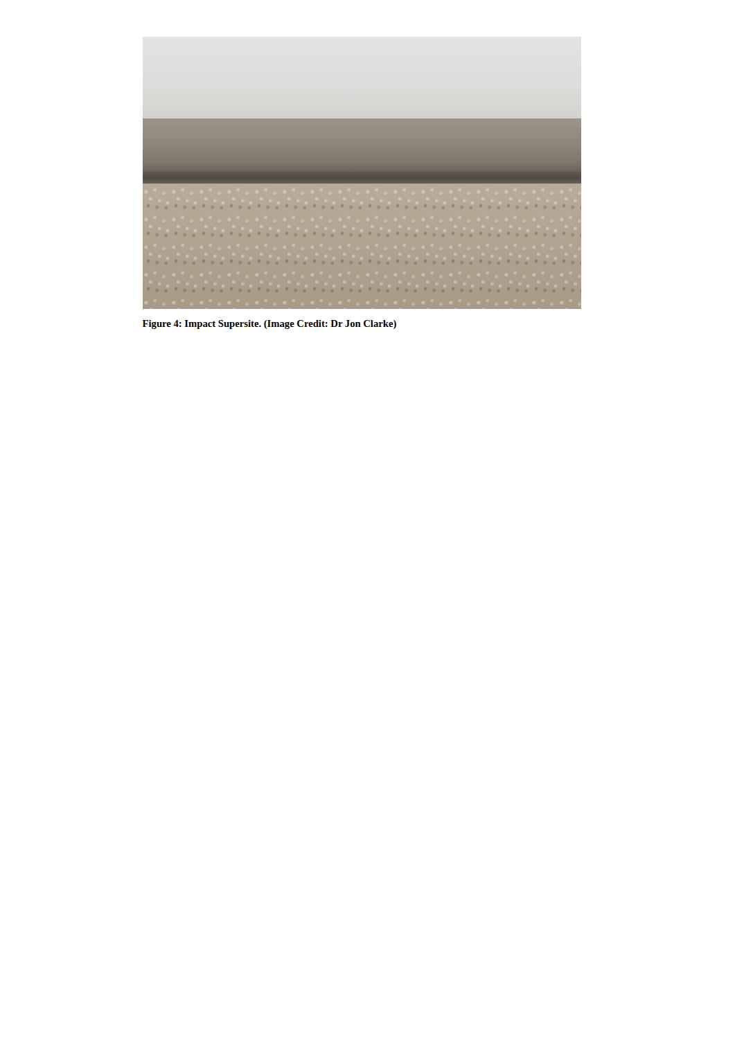Figure 4: Impact Supersite. (Image Credit: Dr Jon Clarke)